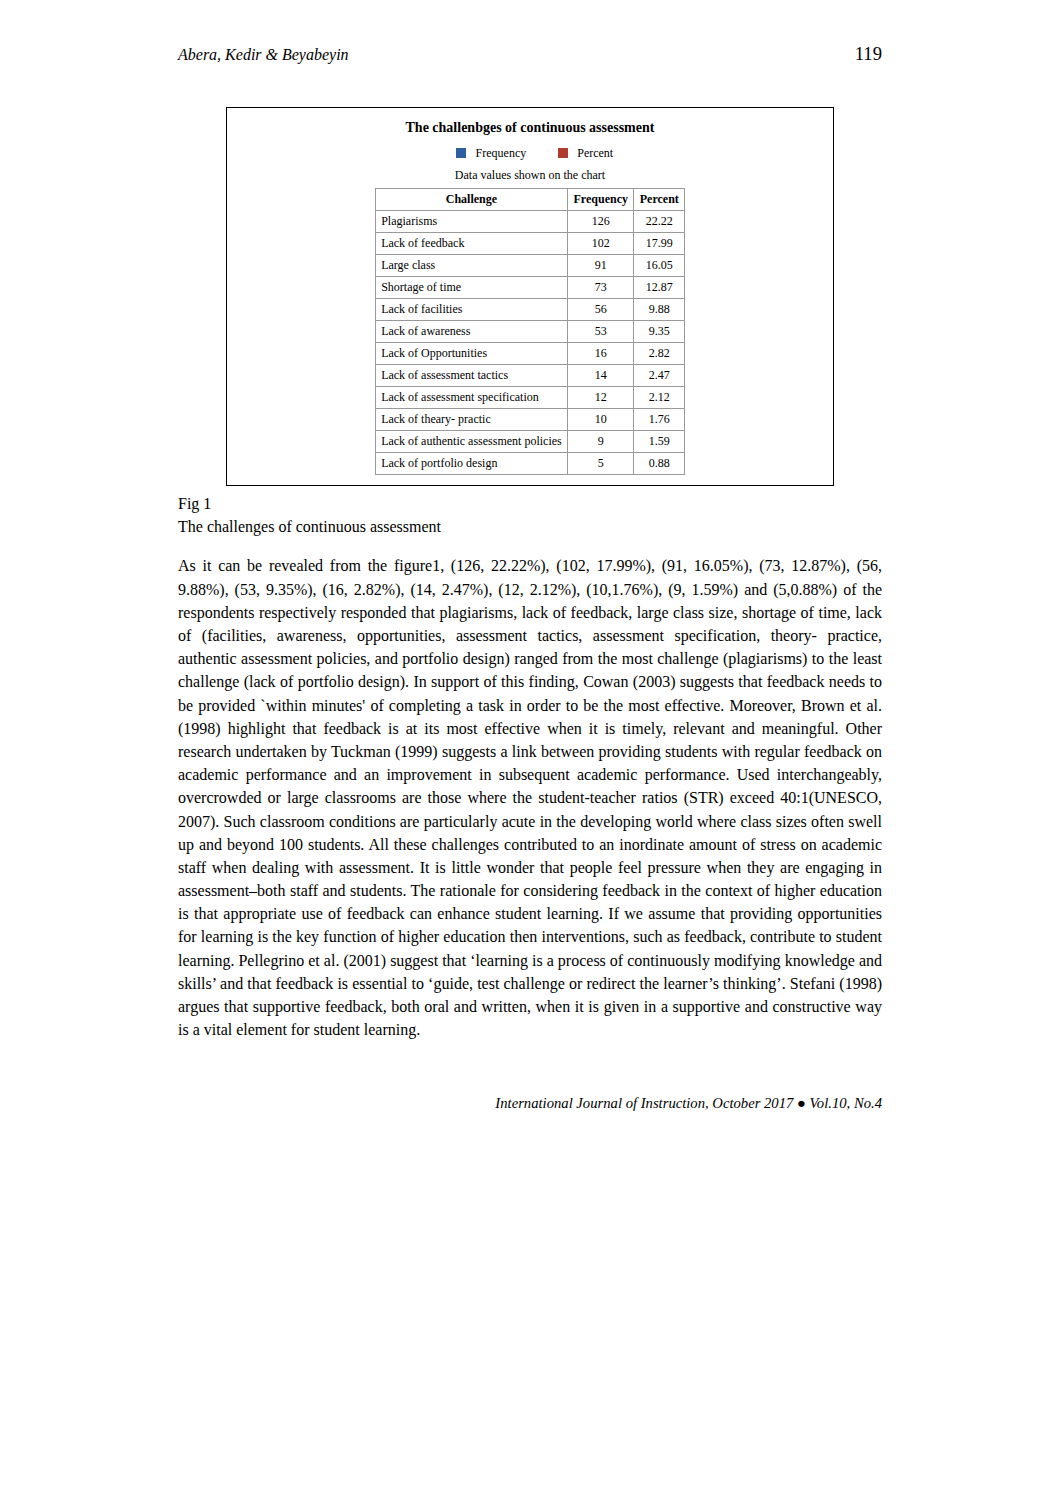Abera, Kedir & Beyabeyin 119
The challenbges of continuous assessment
Frequency Percent
Data values shown on the chart
| Challenge | Frequency | Percent |
| --- | --- | --- |
| Plagiarisms | 126 | 22.22 |
| Lack of feedback | 102 | 17.99 |
| Large class | 91 | 16.05 |
| Shortage of time | 73 | 12.87 |
| Lack of facilities | 56 | 9.88 |
| Lack of awareness | 53 | 9.35 |
| Lack of Opportunities | 16 | 2.82 |
| Lack of assessment tactics | 14 | 2.47 |
| Lack of assessment specification | 12 | 2.12 |
| Lack of theary- practic | 10 | 1.76 |
| Lack of authentic assessment policies | 9 | 1.59 |
| Lack of portfolio design | 5 | 0.88 |
Fig 1 The challenges of continuous assessment
As it can be revealed from the figure1, (126, 22.22%), (102, 17.99%), (91, 16.05%), (73, 12.87%), (56, 9.88%), (53, 9.35%), (16, 2.82%), (14, 2.47%), (12, 2.12%), (10,1.76%), (9, 1.59%) and (5,0.88%) of the respondents respectively responded that plagiarisms, lack of feedback, large class size, shortage of time, lack of (facilities, awareness, opportunities, assessment tactics, assessment specification, theory- practice, authentic assessment policies, and portfolio design) ranged from the most challenge (plagiarisms) to the least challenge (lack of portfolio design). In support of this finding, Cowan (2003) suggests that feedback needs to be provided `within minutes' of completing a task in order to be the most effective. Moreover, Brown et al. (1998) highlight that feedback is at its most effective when it is timely, relevant and meaningful. Other research undertaken by Tuckman (1999) suggests a link between providing students with regular feedback on academic performance and an improvement in subsequent academic performance. Used interchangeably, overcrowded or large classrooms are those where the student-teacher ratios (STR) exceed 40:1(UNESCO, 2007). Such classroom conditions are particularly acute in the developing world where class sizes often swell up and beyond 100 students. All these challenges contributed to an inordinate amount of stress on academic staff when dealing with assessment. It is little wonder that people feel pressure when they are engaging in assessment–both staff and students. The rationale for considering feedback in the context of higher education is that appropriate use of feedback can enhance student learning. If we assume that providing opportunities for learning is the key function of higher education then interventions, such as feedback, contribute to student learning. Pellegrino et al. (2001) suggest that ‘learning is a process of continuously modifying knowledge and skills’ and that feedback is essential to ‘guide, test challenge or redirect the learner’s thinking’. Stefani (1998) argues that supportive feedback, both oral and written, when it is given in a supportive and constructive way is a vital element for student learning.
International Journal of Instruction, October 2017 ● Vol.10, No.4